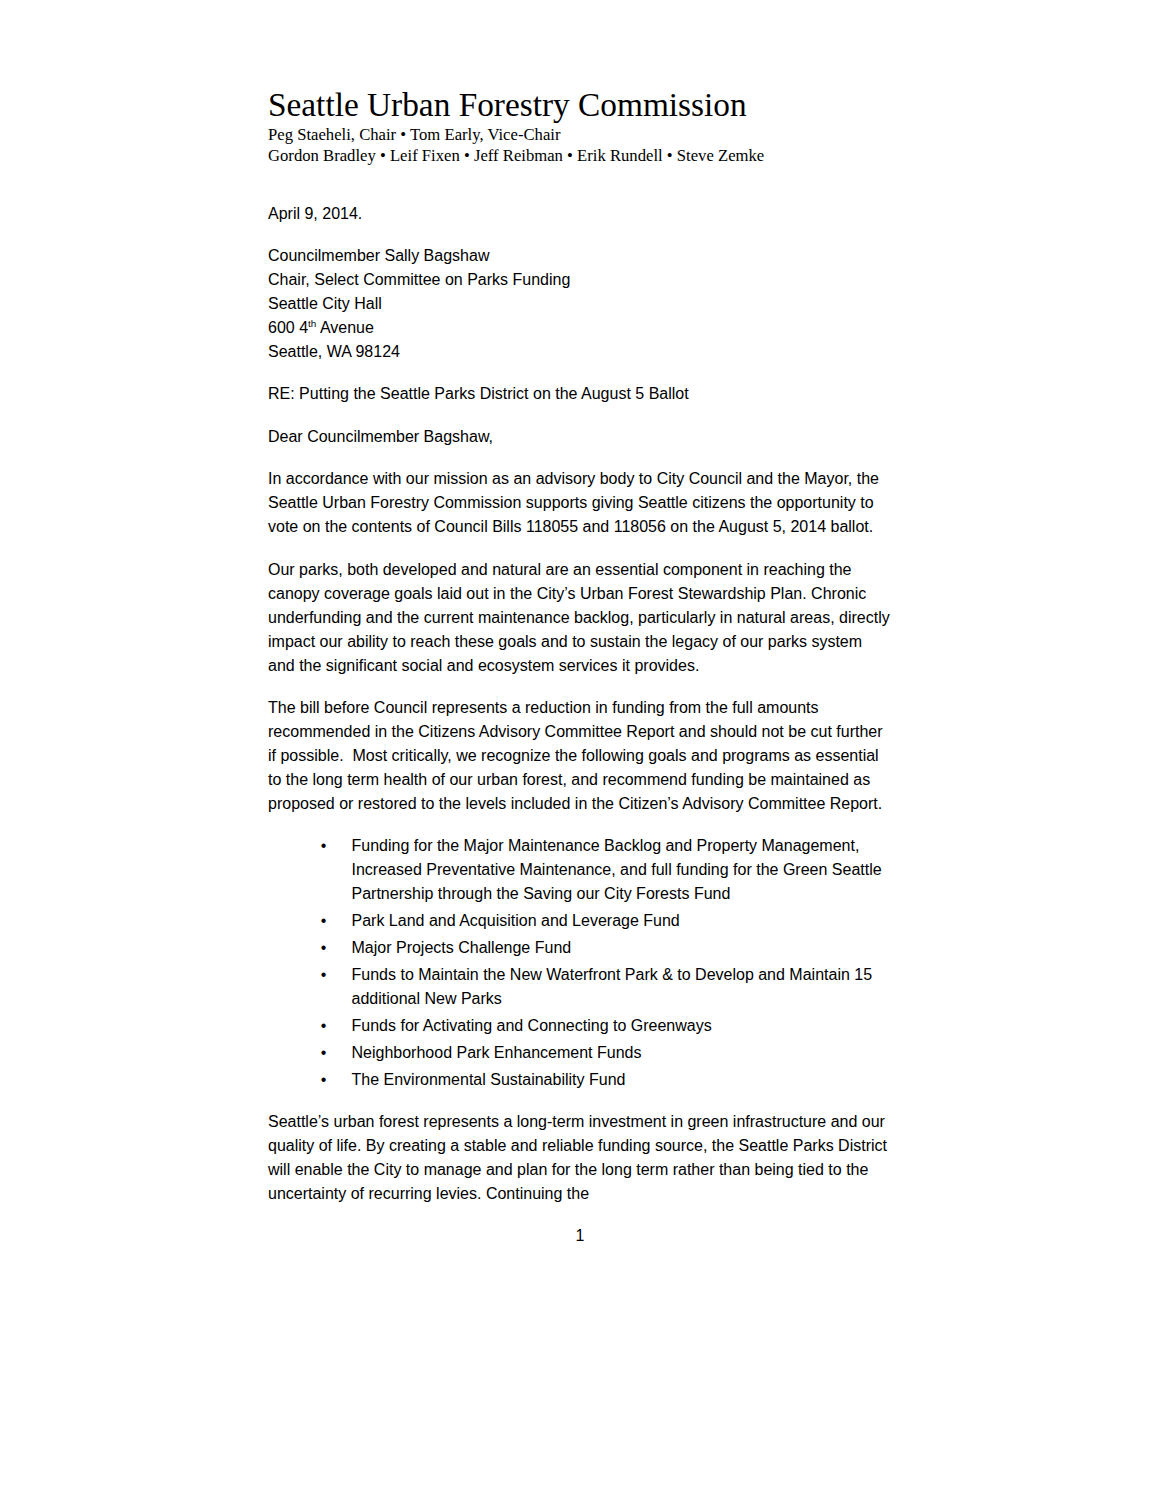Seattle Urban Forestry Commission
Peg Staeheli, Chair • Tom Early, Vice-Chair
Gordon Bradley • Leif Fixen • Jeff Reibman • Erik Rundell • Steve Zemke
April 9, 2014.
Councilmember Sally Bagshaw
Chair, Select Committee on Parks Funding
Seattle City Hall
600 4th Avenue
Seattle, WA 98124
RE: Putting the Seattle Parks District on the August 5 Ballot
Dear Councilmember Bagshaw,
In accordance with our mission as an advisory body to City Council and the Mayor, the Seattle Urban Forestry Commission supports giving Seattle citizens the opportunity to vote on the contents of Council Bills 118055 and 118056 on the August 5, 2014 ballot.
Our parks, both developed and natural are an essential component in reaching the canopy coverage goals laid out in the City’s Urban Forest Stewardship Plan. Chronic underfunding and the current maintenance backlog, particularly in natural areas, directly impact our ability to reach these goals and to sustain the legacy of our parks system and the significant social and ecosystem services it provides.
The bill before Council represents a reduction in funding from the full amounts recommended in the Citizens Advisory Committee Report and should not be cut further if possible. Most critically, we recognize the following goals and programs as essential to the long term health of our urban forest, and recommend funding be maintained as proposed or restored to the levels included in the Citizen’s Advisory Committee Report.
Funding for the Major Maintenance Backlog and Property Management, Increased Preventative Maintenance, and full funding for the Green Seattle Partnership through the Saving our City Forests Fund
Park Land and Acquisition and Leverage Fund
Major Projects Challenge Fund
Funds to Maintain the New Waterfront Park & to Develop and Maintain 15 additional New Parks
Funds for Activating and Connecting to Greenways
Neighborhood Park Enhancement Funds
The Environmental Sustainability Fund
Seattle’s urban forest represents a long-term investment in green infrastructure and our quality of life. By creating a stable and reliable funding source, the Seattle Parks District will enable the City to manage and plan for the long term rather than being tied to the uncertainty of recurring levies. Continuing the
1